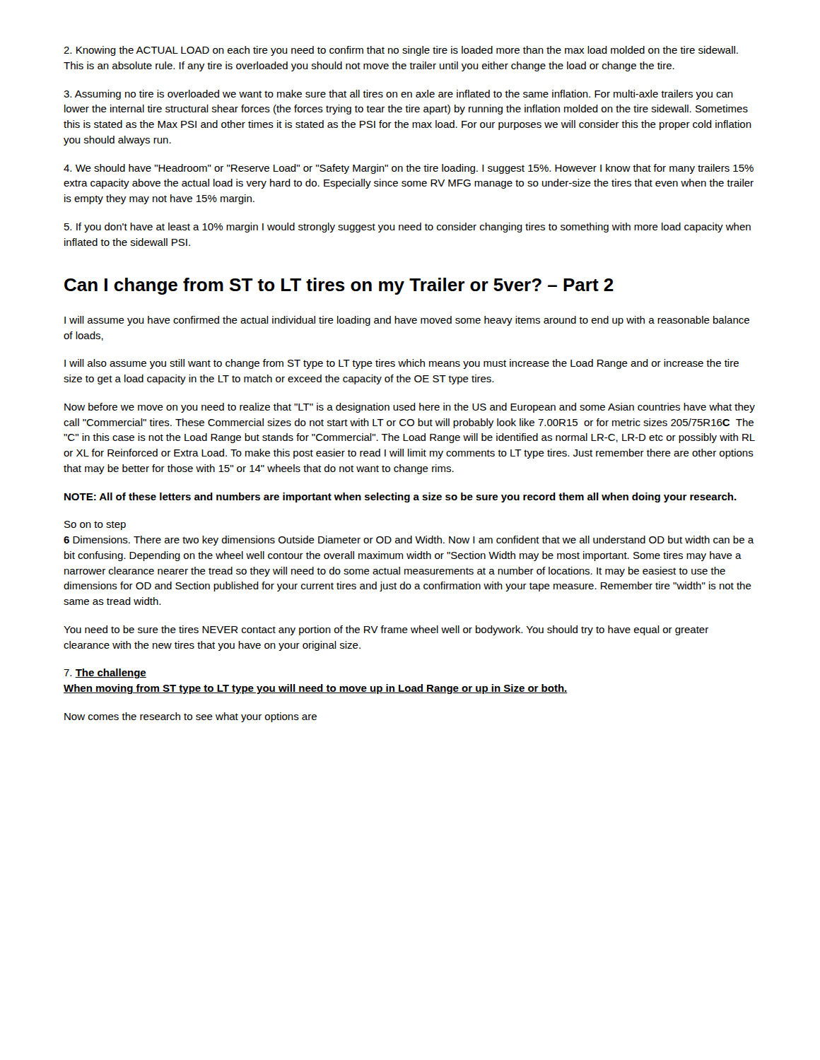2. Knowing the ACTUAL LOAD on each tire you need to confirm that no single tire is loaded more than the max load molded on the tire sidewall. This is an absolute rule. If any tire is overloaded you should not move the trailer until you either change the load or change the tire.
3. Assuming no tire is overloaded we want to make sure that all tires on en axle are inflated to the same inflation. For multi-axle trailers you can lower the internal tire structural shear forces (the forces trying to tear the tire apart) by running the inflation molded on the tire sidewall. Sometimes this is stated as the Max PSI and other times it is stated as the PSI for the max load. For our purposes we will consider this the proper cold inflation you should always run.
4. We should have "Headroom" or "Reserve Load" or "Safety Margin" on the tire loading. I suggest 15%. However I know that for many trailers 15% extra capacity above the actual load is very hard to do. Especially since some RV MFG manage to so under-size the tires that even when the trailer is empty they may not have 15% margin.
5. If you don't have at least a 10% margin I would strongly suggest you need to consider changing tires to something with more load capacity when inflated to the sidewall PSI.
Can I change from ST to LT tires on my Trailer or 5ver? – Part 2
I will assume you have confirmed the actual individual tire loading and have moved some heavy items around to end up with a reasonable balance of loads,
I will also assume you still want to change from ST type to LT type tires which means you must increase the Load Range and or increase the tire size to get a load capacity in the LT to match or exceed the capacity of the OE ST type tires.
Now before we move on you need to realize that "LT" is a designation used here in the US and European and some Asian countries have what they call "Commercial" tires. These Commercial sizes do not start with LT or CO but will probably look like 7.00R15 or for metric sizes 205/75R16C The "C" in this case is not the Load Range but stands for "Commercial". The Load Range will be identified as normal LR-C, LR-D etc or possibly with RL or XL for Reinforced or Extra Load. To make this post easier to read I will limit my comments to LT type tires. Just remember there are other options that may be better for those with 15" or 14" wheels that do not want to change rims.
NOTE: All of these letters and numbers are important when selecting a size so be sure you record them all when doing your research.
So on to step
6 Dimensions. There are two key dimensions Outside Diameter or OD and Width. Now I am confident that we all understand OD but width can be a bit confusing. Depending on the wheel well contour the overall maximum width or "Section Width may be most important. Some tires may have a narrower clearance nearer the tread so they will need to do some actual measurements at a number of locations. It may be easiest to use the dimensions for OD and Section published for your current tires and just do a confirmation with your tape measure. Remember tire "width" is not the same as tread width.
You need to be sure the tires NEVER contact any portion of the RV frame wheel well or bodywork. You should try to have equal or greater clearance with the new tires that you have on your original size.
7. The challenge
When moving from ST type to LT type you will need to move up in Load Range or up in Size or both.
Now comes the research to see what your options are